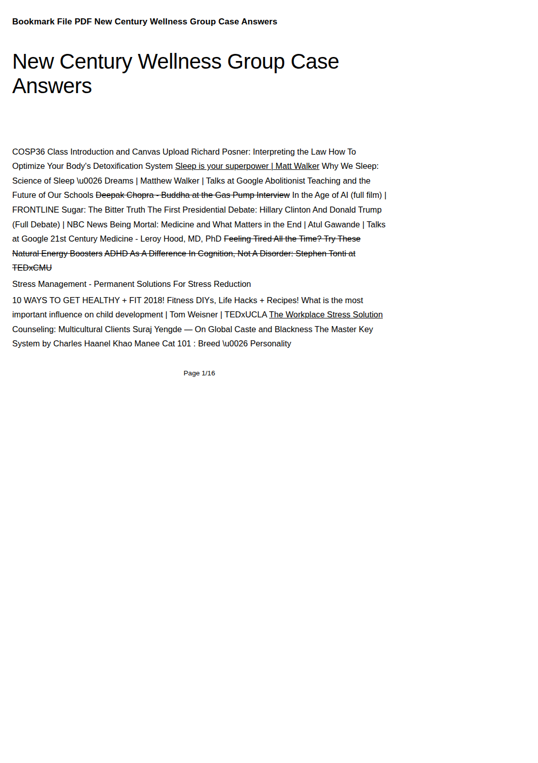Bookmark File PDF New Century Wellness Group Case Answers
New Century Wellness Group Case Answers
COSP36 Class Introduction and Canvas Upload Richard Posner: Interpreting the Law How To Optimize Your Body's Detoxification System Sleep is your superpower | Matt Walker Why We Sleep: Science of Sleep \u0026 Dreams | Matthew Walker | Talks at Google Abolitionist Teaching and the Future of Our Schools Deepak Chopra - Buddha at the Gas Pump Interview In the Age of AI (full film) | FRONTLINE Sugar: The Bitter Truth The First Presidential Debate: Hillary Clinton And Donald Trump (Full Debate) | NBC News Being Mortal: Medicine and What Matters in the End | Atul Gawande | Talks at Google 21st Century Medicine - Leroy Hood, MD, PhD Feeling Tired All the Time? Try These Natural Energy Boosters ADHD As A Difference In Cognition, Not A Disorder: Stephen Tonti at TEDxCMU
Stress Management - Permanent Solutions For Stress Reduction
10 WAYS TO GET HEALTHY + FIT 2018! Fitness DIYs, Life Hacks + Recipes! What is the most important influence on child development | Tom Weisner | TEDxUCLA The Workplace Stress Solution Counseling: Multicultural Clients Suraj Yengde — On Global Caste and Blackness The Master Key System by Charles Haanel Khao Manee Cat 101 : Breed \u0026 Personality
Page 1/16